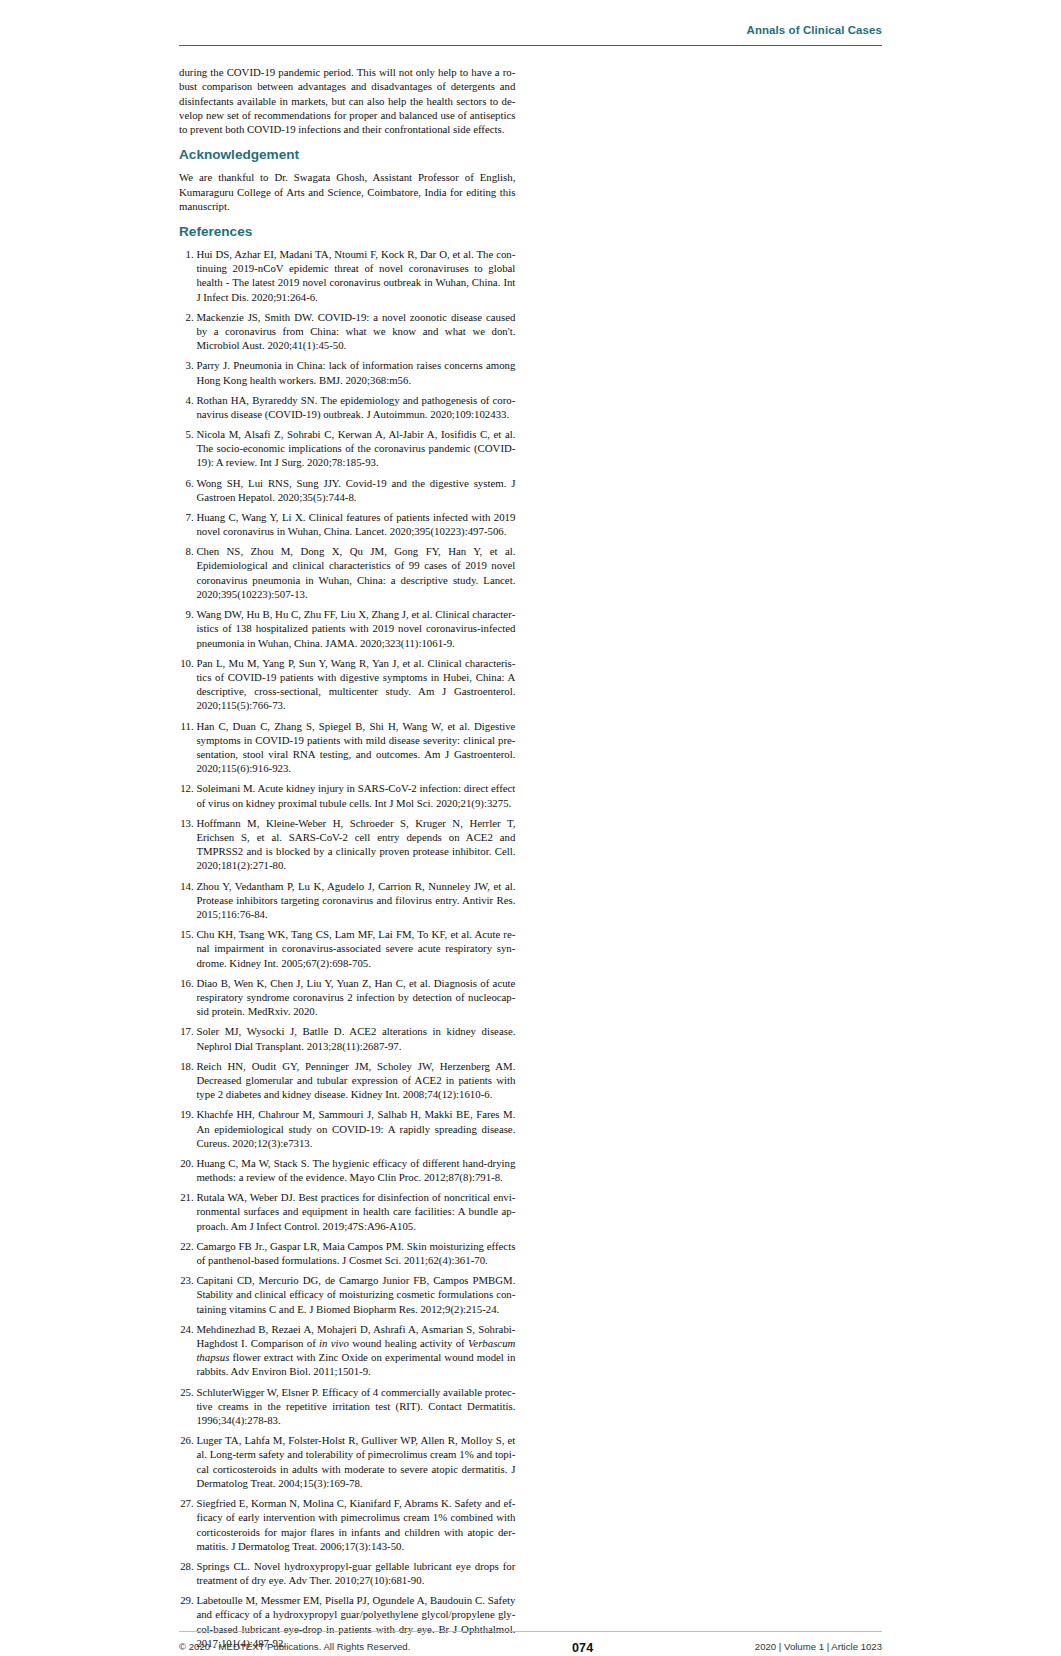Annals of Clinical Cases
during the COVID-19 pandemic period. This will not only help to have a robust comparison between advantages and disadvantages of detergents and disinfectants available in markets, but can also help the health sectors to develop new set of recommendations for proper and balanced use of antiseptics to prevent both COVID-19 infections and their confrontational side effects.
Acknowledgement
We are thankful to Dr. Swagata Ghosh, Assistant Professor of English, Kumaraguru College of Arts and Science, Coimbatore, India for editing this manuscript.
References
Hui DS, Azhar EI, Madani TA, Ntoumi F, Kock R, Dar O, et al. The continuing 2019-nCoV epidemic threat of novel coronaviruses to global health - The latest 2019 novel coronavirus outbreak in Wuhan, China. Int J Infect Dis. 2020;91:264-6.
Mackenzie JS, Smith DW. COVID-19: a novel zoonotic disease caused by a coronavirus from China: what we know and what we don't. Microbiol Aust. 2020;41(1):45-50.
Parry J. Pneumonia in China: lack of information raises concerns among Hong Kong health workers. BMJ. 2020;368:m56.
Rothan HA, Byrareddy SN. The epidemiology and pathogenesis of coronavirus disease (COVID-19) outbreak. J Autoimmun. 2020;109:102433.
Nicola M, Alsafi Z, Sohrabi C, Kerwan A, Al-Jabir A, Iosifidis C, et al. The socio-economic implications of the coronavirus pandemic (COVID-19): A review. Int J Surg. 2020;78:185-93.
Wong SH, Lui RNS, Sung JJY. Covid-19 and the digestive system. J Gastroen Hepatol. 2020;35(5):744-8.
Huang C, Wang Y, Li X. Clinical features of patients infected with 2019 novel coronavirus in Wuhan, China. Lancet. 2020;395(10223):497-506.
Chen NS, Zhou M, Dong X, Qu JM, Gong FY, Han Y, et al. Epidemiological and clinical characteristics of 99 cases of 2019 novel coronavirus pneumonia in Wuhan, China: a descriptive study. Lancet. 2020;395(10223):507-13.
Wang DW, Hu B, Hu C, Zhu FF, Liu X, Zhang J, et al. Clinical characteristics of 138 hospitalized patients with 2019 novel coronavirus-infected pneumonia in Wuhan, China. JAMA. 2020;323(11):1061-9.
Pan L, Mu M, Yang P, Sun Y, Wang R, Yan J, et al. Clinical characteristics of COVID-19 patients with digestive symptoms in Hubei, China: A descriptive, cross-sectional, multicenter study. Am J Gastroenterol. 2020;115(5):766-73.
Han C, Duan C, Zhang S, Spiegel B, Shi H, Wang W, et al. Digestive symptoms in COVID-19 patients with mild disease severity: clinical presentation, stool viral RNA testing, and outcomes. Am J Gastroenterol. 2020;115(6):916-923.
Soleimani M. Acute kidney injury in SARS-CoV-2 infection: direct effect of virus on kidney proximal tubule cells. Int J Mol Sci. 2020;21(9):3275.
Hoffmann M, Kleine-Weber H, Schroeder S, Kruger N, Herrler T, Erichsen S, et al. SARS-CoV-2 cell entry depends on ACE2 and TMPRSS2 and is blocked by a clinically proven protease inhibitor. Cell. 2020;181(2):271-80.
Zhou Y, Vedantham P, Lu K, Agudelo J, Carrion R, Nunneley JW, et al. Protease inhibitors targeting coronavirus and filovirus entry. Antivir Res. 2015;116:76-84.
Chu KH, Tsang WK, Tang CS, Lam MF, Lai FM, To KF, et al. Acute renal impairment in coronavirus-associated severe acute respiratory syndrome. Kidney Int. 2005;67(2):698-705.
Diao B, Wen K, Chen J, Liu Y, Yuan Z, Han C, et al. Diagnosis of acute respiratory syndrome coronavirus 2 infection by detection of nucleocapsid protein. MedRxiv. 2020.
Soler MJ, Wysocki J, Batlle D. ACE2 alterations in kidney disease. Nephrol Dial Transplant. 2013;28(11):2687-97.
Reich HN, Oudit GY, Penninger JM, Scholey JW, Herzenberg AM. Decreased glomerular and tubular expression of ACE2 in patients with type 2 diabetes and kidney disease. Kidney Int. 2008;74(12):1610-6.
Khachfe HH, Chahrour M, Sammouri J, Salhab H, Makki BE, Fares M. An epidemiological study on COVID-19: A rapidly spreading disease. Cureus. 2020;12(3):e7313.
Huang C, Ma W, Stack S. The hygienic efficacy of different hand-drying methods: a review of the evidence. Mayo Clin Proc. 2012;87(8):791-8.
Rutala WA, Weber DJ. Best practices for disinfection of noncritical environmental surfaces and equipment in health care facilities: A bundle approach. Am J Infect Control. 2019;47S:A96-A105.
Camargo FB Jr., Gaspar LR, Maia Campos PM. Skin moisturizing effects of panthenol-based formulations. J Cosmet Sci. 2011;62(4):361-70.
Capitani CD, Mercurio DG, de Camargo Junior FB, Campos PMBGM. Stability and clinical efficacy of moisturizing cosmetic formulations containing vitamins C and E. J Biomed Biopharm Res. 2012;9(2):215-24.
Mehdinezhad B, Rezaei A, Mohajeri D, Ashrafi A, Asmarian S, Sohrabi-Haghdost I. Comparison of in vivo wound healing activity of Verbascum thapsus flower extract with Zinc Oxide on experimental wound model in rabbits. Adv Environ Biol. 2011;1501-9.
SchluterWigger W, Elsner P. Efficacy of 4 commercially available protective creams in the repetitive irritation test (RIT). Contact Dermatitis. 1996;34(4):278-83.
Luger TA, Lahfa M, Folster-Holst R, Gulliver WP, Allen R, Molloy S, et al. Long-term safety and tolerability of pimecrolimus cream 1% and topical corticosteroids in adults with moderate to severe atopic dermatitis. J Dermatolog Treat. 2004;15(3):169-78.
Siegfried E, Korman N, Molina C, Kianifard F, Abrams K. Safety and efficacy of early intervention with pimecrolimus cream 1% combined with corticosteroids for major flares in infants and children with atopic dermatitis. J Dermatolog Treat. 2006;17(3):143-50.
Springs CL. Novel hydroxypropyl-guar gellable lubricant eye drops for treatment of dry eye. Adv Ther. 2010;27(10):681-90.
Labetoulle M, Messmer EM, Pisella PJ, Ogundele A, Baudouin C. Safety and efficacy of a hydroxypropyl guar/polyethylene glycol/propylene glycol-based lubricant eye-drop in patients with dry eye. Br J Ophthalmol. 2017;101(4):487-92.
© 2020 - MEDTEXT Publications. All Rights Reserved.
074
2020 | Volume 1 | Article 1023